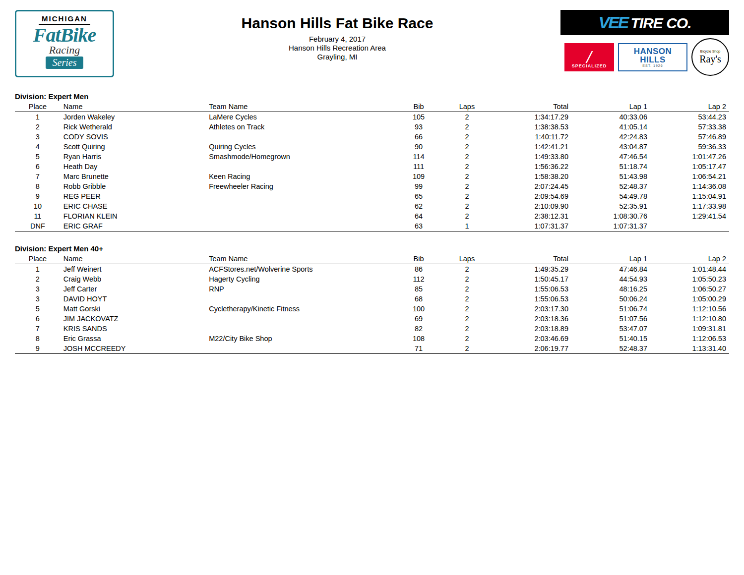MICHIGAN
Fat Bike
Racing
Series
Hanson Hills Fat Bike Race
February 4, 2017
Hanson Hills Recreation Area
Grayling, MI
VEETIRE CO.
╱SPECIALIZED
HANSON HILLS
EST. 1926
Bicycle Shop
Ray's
Division: Expert Men
| Place | Name | Team Name | Bib | Laps | Total | Lap 1 | Lap 2 |
| --- | --- | --- | --- | --- | --- | --- | --- |
| 1 | Jorden Wakeley | LaMere Cycles | 105 | 2 | 1:34:17.29 | 40:33.06 | 53:44.23 |
| 2 | Rick Wetherald | Athletes on Track | 93 | 2 | 1:38:38.53 | 41:05.14 | 57:33.38 |
| 3 | CODY SOVIS | | 66 | 2 | 1:40:11.72 | 42:24.83 | 57:46.89 |
| 4 | Scott Quiring | Quiring Cycles | 90 | 2 | 1:42:41.21 | 43:04.87 | 59:36.33 |
| 5 | Ryan Harris | Smashmode/Homegrown | 114 | 2 | 1:49:33.80 | 47:46.54 | 1:01:47.26 |
| 6 | Heath Day | | 111 | 2 | 1:56:36.22 | 51:18.74 | 1:05:17.47 |
| 7 | Marc Brunette | Keen Racing | 109 | 2 | 1:58:38.20 | 51:43.98 | 1:06:54.21 |
| 8 | Robb Gribble | Freewheeler Racing | 99 | 2 | 2:07:24.45 | 52:48.37 | 1:14:36.08 |
| 9 | REG PEER | | 65 | 2 | 2:09:54.69 | 54:49.78 | 1:15:04.91 |
| 10 | ERIC CHASE | | 62 | 2 | 2:10:09.90 | 52:35.91 | 1:17:33.98 |
| 11 | FLORIAN KLEIN | | 64 | 2 | 2:38:12.31 | 1:08:30.76 | 1:29:41.54 |
| DNF | ERIC GRAF | | 63 | 1 | 1:07:31.37 | 1:07:31.37 | |
Division: Expert Men 40+
| Place | Name | Team Name | Bib | Laps | Total | Lap 1 | Lap 2 |
| --- | --- | --- | --- | --- | --- | --- | --- |
| 1 | Jeff Weinert | ACFStores.net/Wolverine Sports | 86 | 2 | 1:49:35.29 | 47:46.84 | 1:01:48.44 |
| 2 | Craig Webb | Hagerty Cycling | 112 | 2 | 1:50:45.17 | 44:54.93 | 1:05:50.23 |
| 3 | Jeff Carter | RNP | 85 | 2 | 1:55:06.53 | 48:16.25 | 1:06:50.27 |
| 3 | DAVID HOYT | | 68 | 2 | 1:55:06.53 | 50:06.24 | 1:05:00.29 |
| 5 | Matt Gorski | Cycletherapy/Kinetic Fitness | 100 | 2 | 2:03:17.30 | 51:06.74 | 1:12:10.56 |
| 6 | JIM JACKOVATZ | | 69 | 2 | 2:03:18.36 | 51:07.56 | 1:12:10.80 |
| 7 | KRIS SANDS | | 82 | 2 | 2:03:18.89 | 53:47.07 | 1:09:31.81 |
| 8 | Eric Grassa | M22/City Bike Shop | 108 | 2 | 2:03:46.69 | 51:40.15 | 1:12:06.53 |
| 9 | JOSH MCCREEDY | | 71 | 2 | 2:06:19.77 | 52:48.37 | 1:13:31.40 |